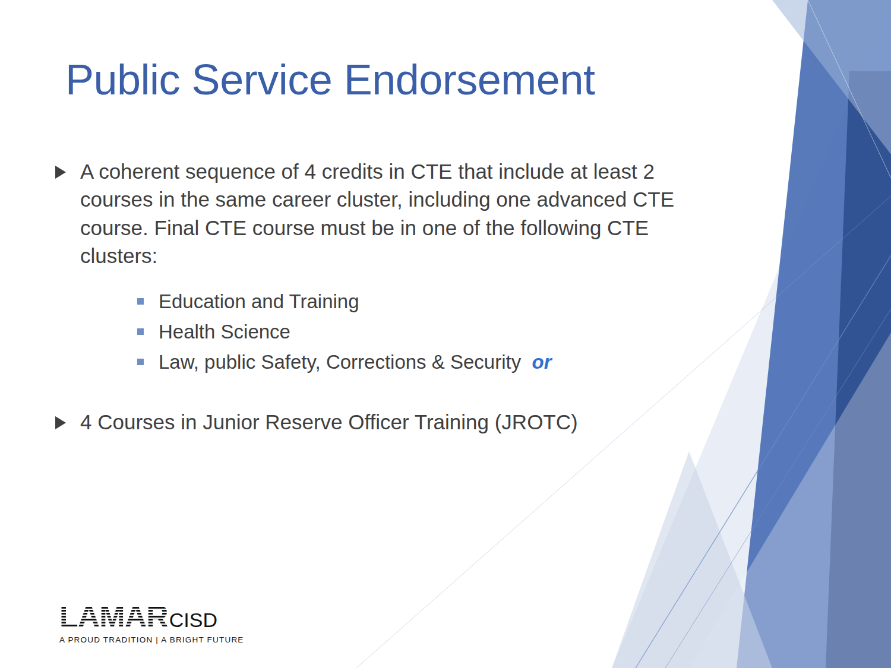Public Service Endorsement
A coherent sequence of 4 credits in CTE that include at least 2 courses in the same career cluster, including one advanced CTE course. Final CTE course must be in one of the following CTE clusters:
Education and Training
Health Science
Law, public Safety, Corrections & Security or
4 Courses in Junior Reserve Officer Training (JROTC)
LAMAR CISD
A PROUD TRADITION | A BRIGHT FUTURE